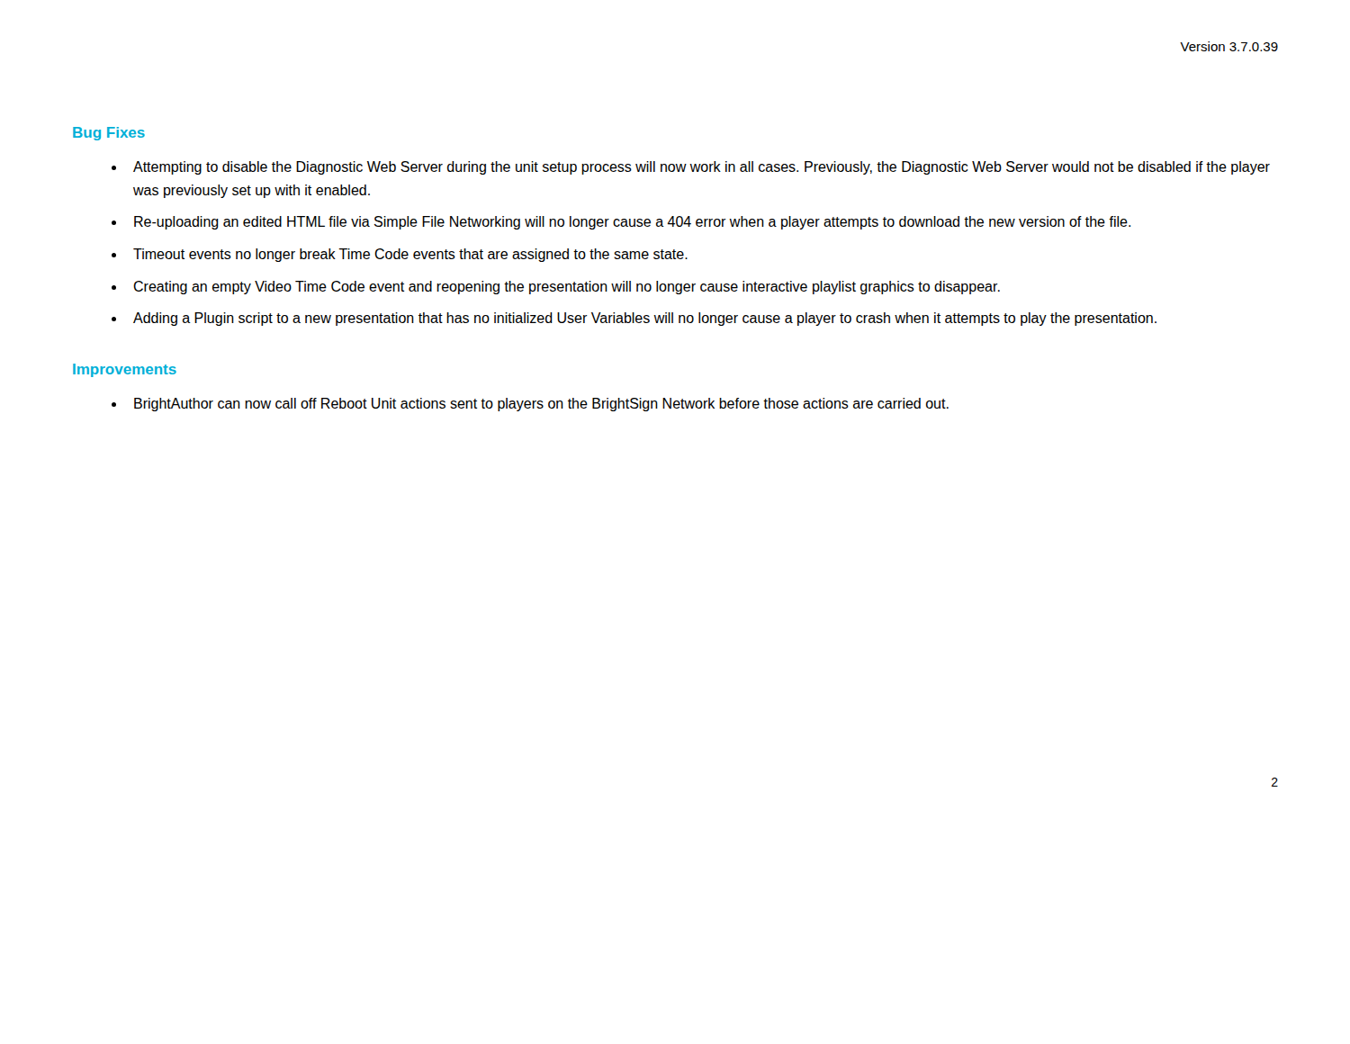Version 3.7.0.39
Bug Fixes
Attempting to disable the Diagnostic Web Server during the unit setup process will now work in all cases. Previously, the Diagnostic Web Server would not be disabled if the player was previously set up with it enabled.
Re-uploading an edited HTML file via Simple File Networking will no longer cause a 404 error when a player attempts to download the new version of the file.
Timeout events no longer break Time Code events that are assigned to the same state.
Creating an empty Video Time Code event and reopening the presentation will no longer cause interactive playlist graphics to disappear.
Adding a Plugin script to a new presentation that has no initialized User Variables will no longer cause a player to crash when it attempts to play the presentation.
Improvements
BrightAuthor can now call off Reboot Unit actions sent to players on the BrightSign Network before those actions are carried out.
2